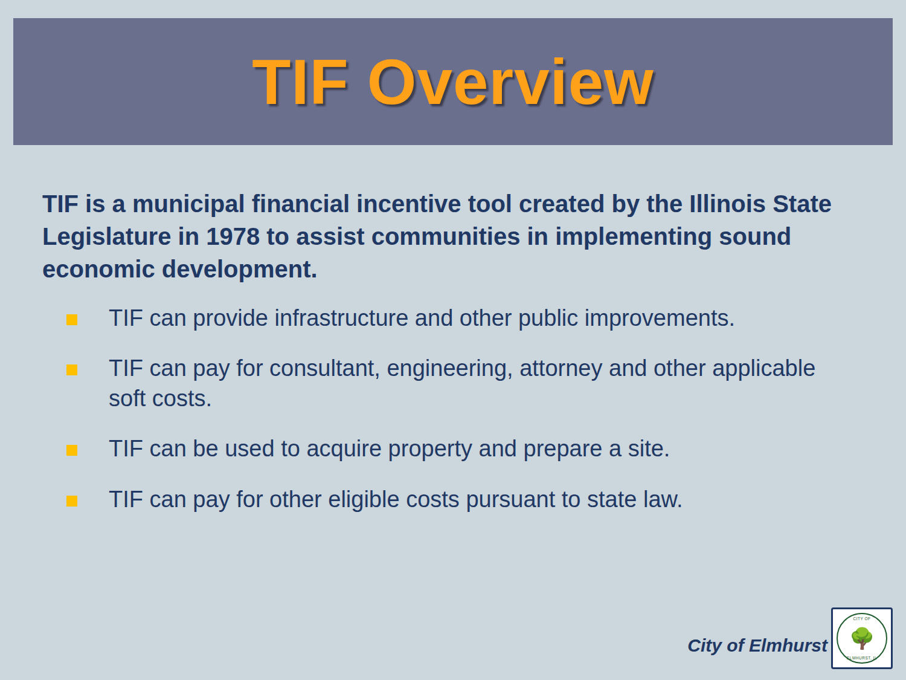TIF Overview
TIF is a municipal financial incentive tool created by the Illinois State Legislature in 1978 to assist communities in implementing sound economic development.
TIF can provide infrastructure and other public improvements.
TIF can pay for consultant, engineering, attorney and other applicable soft costs.
TIF can be used to acquire property and prepare a site.
TIF can pay for other eligible costs pursuant to state law.
City of Elmhurst
CITY OF 🌳 ELMHURST, IL